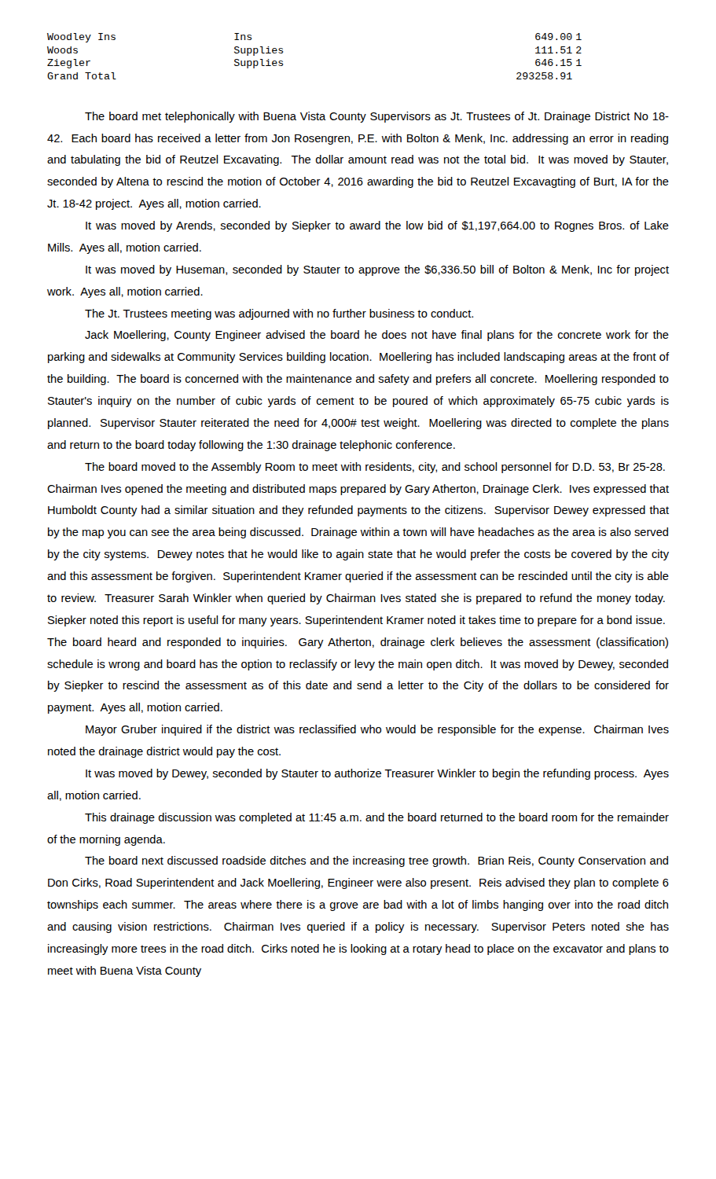| Woodley Ins | Ins | 649.00 | 1 |
| Woods | Supplies | 111.51 | 2 |
| Ziegler | Supplies | 646.15 | 1 |
| Grand Total | | 293258.91 | |
The board met telephonically with Buena Vista County Supervisors as Jt. Trustees of Jt. Drainage District No 18-42. Each board has received a letter from Jon Rosengren, P.E. with Bolton & Menk, Inc. addressing an error in reading and tabulating the bid of Reutzel Excavating. The dollar amount read was not the total bid. It was moved by Stauter, seconded by Altena to rescind the motion of October 4, 2016 awarding the bid to Reutzel Excavagting of Burt, IA for the Jt. 18-42 project. Ayes all, motion carried.
It was moved by Arends, seconded by Siepker to award the low bid of $1,197,664.00 to Rognes Bros. of Lake Mills. Ayes all, motion carried.
It was moved by Huseman, seconded by Stauter to approve the $6,336.50 bill of Bolton & Menk, Inc for project work. Ayes all, motion carried.
The Jt. Trustees meeting was adjourned with no further business to conduct.
Jack Moellering, County Engineer advised the board he does not have final plans for the concrete work for the parking and sidewalks at Community Services building location. Moellering has included landscaping areas at the front of the building. The board is concerned with the maintenance and safety and prefers all concrete. Moellering responded to Stauter's inquiry on the number of cubic yards of cement to be poured of which approximately 65-75 cubic yards is planned. Supervisor Stauter reiterated the need for 4,000# test weight. Moellering was directed to complete the plans and return to the board today following the 1:30 drainage telephonic conference.
The board moved to the Assembly Room to meet with residents, city, and school personnel for D.D. 53, Br 25-28. Chairman Ives opened the meeting and distributed maps prepared by Gary Atherton, Drainage Clerk. Ives expressed that Humboldt County had a similar situation and they refunded payments to the citizens. Supervisor Dewey expressed that by the map you can see the area being discussed. Drainage within a town will have headaches as the area is also served by the city systems. Dewey notes that he would like to again state that he would prefer the costs be covered by the city and this assessment be forgiven. Superintendent Kramer queried if the assessment can be rescinded until the city is able to review. Treasurer Sarah Winkler when queried by Chairman Ives stated she is prepared to refund the money today. Siepker noted this report is useful for many years. Superintendent Kramer noted it takes time to prepare for a bond issue. The board heard and responded to inquiries. Gary Atherton, drainage clerk believes the assessment (classification) schedule is wrong and board has the option to reclassify or levy the main open ditch. It was moved by Dewey, seconded by Siepker to rescind the assessment as of this date and send a letter to the City of the dollars to be considered for payment. Ayes all, motion carried.
Mayor Gruber inquired if the district was reclassified who would be responsible for the expense. Chairman Ives noted the drainage district would pay the cost.
It was moved by Dewey, seconded by Stauter to authorize Treasurer Winkler to begin the refunding process. Ayes all, motion carried.
This drainage discussion was completed at 11:45 a.m. and the board returned to the board room for the remainder of the morning agenda.
The board next discussed roadside ditches and the increasing tree growth. Brian Reis, County Conservation and Don Cirks, Road Superintendent and Jack Moellering, Engineer were also present. Reis advised they plan to complete 6 townships each summer. The areas where there is a grove are bad with a lot of limbs hanging over into the road ditch and causing vision restrictions. Chairman Ives queried if a policy is necessary. Supervisor Peters noted she has increasingly more trees in the road ditch. Cirks noted he is looking at a rotary head to place on the excavator and plans to meet with Buena Vista County